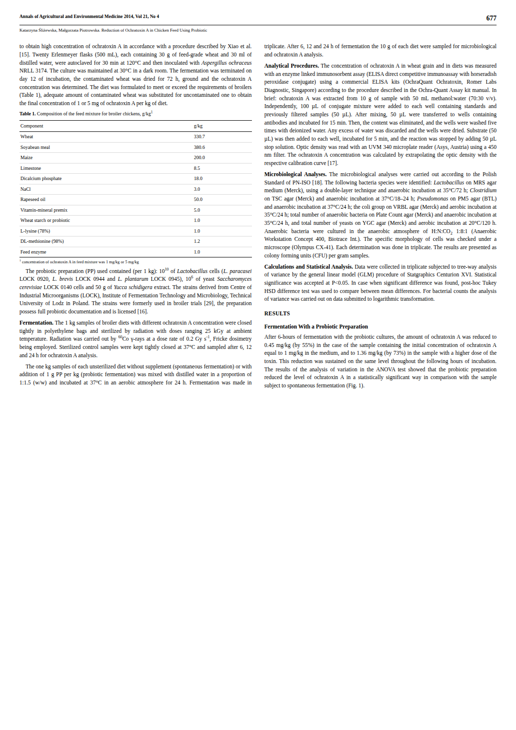Annals of Agricultural and Environmental Medicine 2014, Vol 21, No 4 677
Katarzyna Śliżewska, Małgorzata Piotrowska. Reduction of Ochratoxin A in Chicken Feed Using Probiotic
to obtain high concentration of ochratoxin A in accordance with a procedure described by Xiao et al. [15]. Twenty Erlenmeyer flasks (500 mL), each containing 30 g of feed-grade wheat and 30 ml of distilled water, were autoclaved for 30 min at 120°C and then inoculated with Aspergillus ochraceus NRLL 3174. The culture was maintained at 30°C in a dark room. The fermentation was terminated on day 12 of incubation, the contaminated wheat was dried for 72 h, ground and the ochratoxin A concentration was determined. The diet was formulated to meet or exceed the requirements of broilers (Table 1), adequate amount of contaminated wheat was substituted for uncontaminated one to obtain the final concentration of 1 or 5 mg of ochratoxin A per kg of diet.
Table 1. Composition of the feed mixture for broiler chickens, g/kg 1
| Component | g/kg |
| --- | --- |
| Wheat | 330.7 |
| Soyabean meal | 380.6 |
| Maize | 200.0 |
| Limestone | 8.5 |
| Dicalcium phosphate | 18.0 |
| NaCl | 3.0 |
| Rapeseed oil | 50.0 |
| Vitamin-mineral premix | 5.0 |
| Wheat starch or probiotic | 1.0 |
| L-lysine (78%) | 1.0 |
| DL-methionine (98%) | 1.2 |
| Feed enzyme | 1.0 |
1 concentration of ochratoxin A in feed mixture was 1 mg/kg or 5 mg/kg
The probiotic preparation (PP) used contained (per 1 kg): 1010 of Lactobacillus cells (L. paracasei LOCK 0920, L. brevis LOCK 0944 and L. plantarum LOCK 0945), 106 of yeast Saccharomyces cerevisiae LOCK 0140 cells and 50 g of Yucca schidigera extract. The strains derived from Centre of Industrial Microorganisms (LOCK), Institute of Fermentation Technology and Microbiology, Technical University of Lodz in Poland. The strains were formerly used in broiler trials [29], the preparation possess full probiotic documentation and is licensed [16].
Fermentation. The 1 kg samples of broiler diets with different ochratoxin A concentration were closed tightly in polyethylene bags and sterilized by radiation with doses ranging 25 kGy at ambient temperature. Radiation was carried out by 60Co γ-rays at a dose rate of 0.2 Gy s-1, Fricke dosimetry being employed. Sterilized control samples were kept tightly closed at 37°C and sampled after 6, 12 and 24 h for ochratoxin A analysis.
The one kg samples of each unsterilized diet without supplement (spontaneous fermentation) or with addition of 1 g PP per kg (probiotic fermentation) was mixed with distilled water in a proportion of 1:1.5 (w/w) and incubated at 37°C in an aerobic atmosphere for 24 h. Fermentation was made in triplicate. After 6, 12 and 24 h of fermentation the 10 g of each diet were sampled for microbiological and ochratoxin A analysis.
Analytical Procedures. The concentration of ochratoxin A in wheat grain and in diets was measured with an enzyme linked immunosorbent assay (ELISA direct competitive immunoassay with horseradish peroxidase conjugate) using a commercial ELISA kits (OchraQuant Ochratoxin, Romer Labs Diagnostic, Singapore) according to the procedure described in the Ochra-Quant Assay kit manual. In brief: ochratoxin A was extracted from 10 g of sample with 50 mL methanol:water (70:30 v/v). Independently, 100 µL of conjugate mixture were added to each well containing standards and previously filtered samples (50 µL). After mixing, 50 µL were transferred to wells containing antibodies and incubated for 15 min. Then, the content was eliminated, and the wells were washed five times with deionized water. Any excess of water was discarded and the wells were dried. Substrate (50 µL) was then added to each well, incubated for 5 min, and the reaction was stopped by adding 50 µL stop solution. Optic density was read with an UVM 340 microplate reader (Asys, Austria) using a 450 nm filter. The ochratoxin A concentration was calculated by extrapolating the optic density with the respective calibration curve [17].
Microbiological Analyses. The microbiological analyses were carried out according to the Polish Standard of PN-ISO [18]. The following bacteria species were identified: Lactobacillus on MRS agar medium (Merck), using a double-layer technique and anaerobic incubation at 35°C/72 h; Clostridium on TSC agar (Merck) and anaerobic incubation at 37°C/18–24 h; Pseudomonas on PM5 agar (BTL) and anaerobic incubation at 37°C/24 h; the coli group on VRBL agar (Merck) and aerobic incubation at 35°C/24 h; total number of anaerobic bacteria on Plate Count agar (Merck) and anaerobic incubation at 35°C/24 h, and total number of yeasts on YGC agar (Merck) and aerobic incubation at 20°C/120 h. Anaerobic bacteria were cultured in the anaerobic atmosphere of H:N:CO2 1:8:1 (Anaerobic Workstation Concept 400, Biotrace Int.). The specific morphology of cells was checked under a microscope (Olympus CX-41). Each determination was done in triplicate. The results are presented as colony forming units (CFU) per gram samples.
Calculations and Statistical Analysis. Data were collected in triplicate subjected to tree-way analysis of variance by the general linear model (GLM) procedure of Statgraphics Centurion XVI. Statistical significance was accepted at P<0.05. In case when significant difference was found, post-hoc Tukey HSD difference test was used to compare between mean differences. For bacterial counts the analysis of variance was carried out on data submitted to logarithmic transformation.
Results
Fermentation With a Probiotic Preparation
After 6-hours of fermentation with the probiotic cultures, the amount of ochratoxin A was reduced to 0.45 mg/kg (by 55%) in the case of the sample containing the initial concentration of ochratoxin A equal to 1 mg/kg in the medium, and to 1.36 mg/kg (by 73%) in the sample with a higher dose of the toxin. This reduction was sustained on the same level throughout the following hours of incubation. The results of the analysis of variation in the ANOVA test showed that the probiotic preparation reduced the level of ochratoxin A in a statistically significant way in comparison with the sample subject to spontaneous fermentation (Fig. 1).